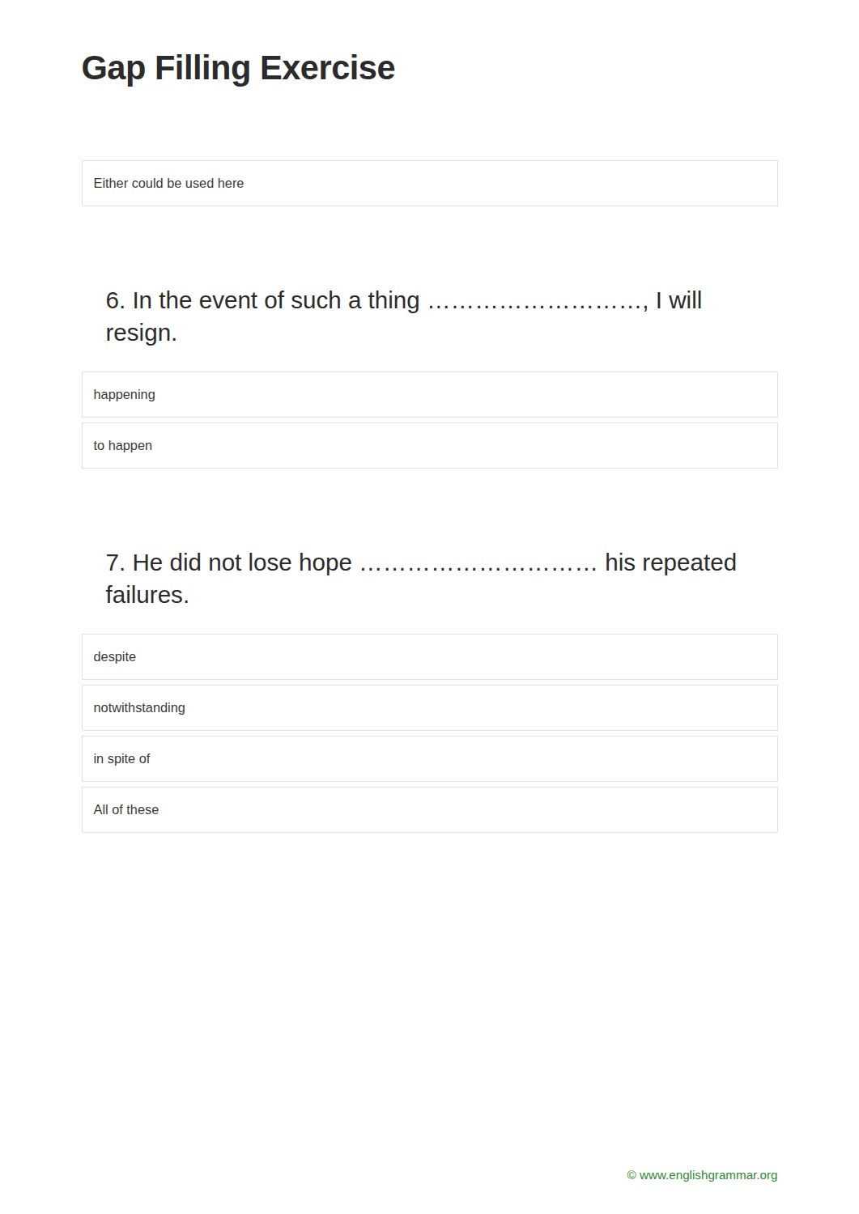Gap Filling Exercise
Either could be used here
6. In the event of such a thing ………………………, I will resign.
happening
to happen
7. He did not lose hope ………………………… his repeated failures.
despite
notwithstanding
in spite of
All of these
© www.englishgrammar.org